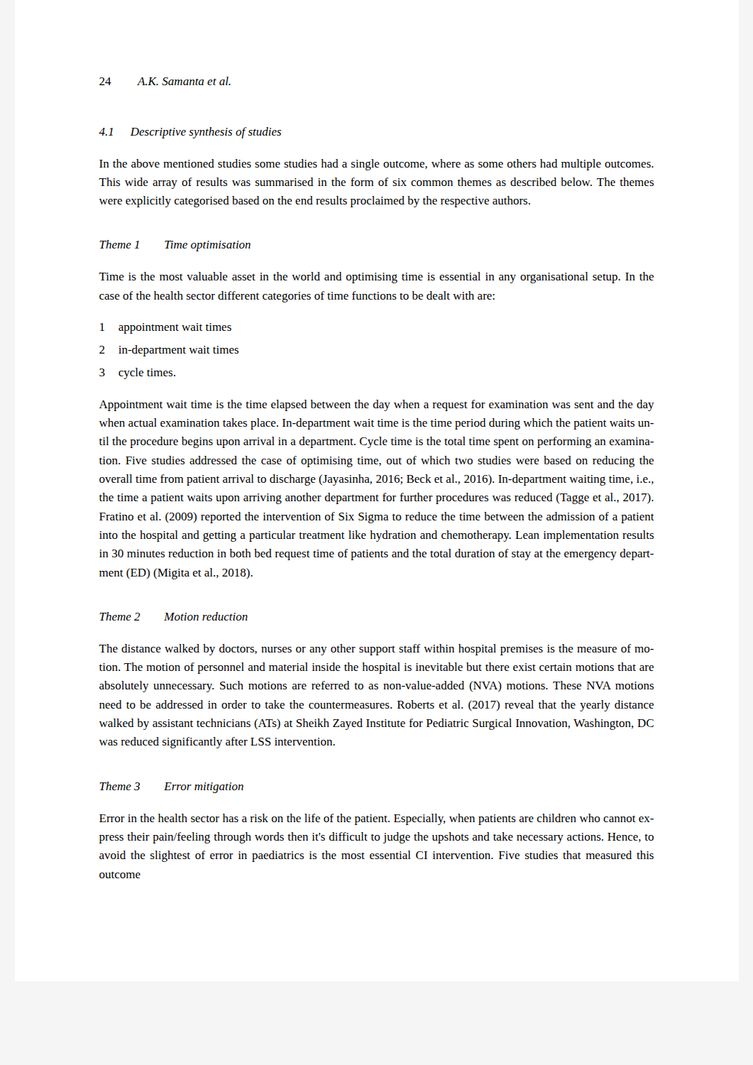24 A.K. Samanta et al.
4.1 Descriptive synthesis of studies
In the above mentioned studies some studies had a single outcome, where as some others had multiple outcomes. This wide array of results was summarised in the form of six common themes as described below. The themes were explicitly categorised based on the end results proclaimed by the respective authors.
Theme 1 Time optimisation
Time is the most valuable asset in the world and optimising time is essential in any organisational setup. In the case of the health sector different categories of time functions to be dealt with are:
1appointment wait times
2in-department wait times
3cycle times.
Appointment wait time is the time elapsed between the day when a request for examination was sent and the day when actual examination takes place. In-department wait time is the time period during which the patient waits until the procedure begins upon arrival in a department. Cycle time is the total time spent on performing an examination. Five studies addressed the case of optimising time, out of which two studies were based on reducing the overall time from patient arrival to discharge (Jayasinha, 2016; Beck et al., 2016). In-department waiting time, i.e., the time a patient waits upon arriving another department for further procedures was reduced (Tagge et al., 2017). Fratino et al. (2009) reported the intervention of Six Sigma to reduce the time between the admission of a patient into the hospital and getting a particular treatment like hydration and chemotherapy. Lean implementation results in 30 minutes reduction in both bed request time of patients and the total duration of stay at the emergency department (ED) (Migita et al., 2018).
Theme 2 Motion reduction
The distance walked by doctors, nurses or any other support staff within hospital premises is the measure of motion. The motion of personnel and material inside the hospital is inevitable but there exist certain motions that are absolutely unnecessary. Such motions are referred to as non-value-added (NVA) motions. These NVA motions need to be addressed in order to take the countermeasures. Roberts et al. (2017) reveal that the yearly distance walked by assistant technicians (ATs) at Sheikh Zayed Institute for Pediatric Surgical Innovation, Washington, DC was reduced significantly after LSS intervention.
Theme 3 Error mitigation
Error in the health sector has a risk on the life of the patient. Especially, when patients are children who cannot express their pain/feeling through words then it's difficult to judge the upshots and take necessary actions. Hence, to avoid the slightest of error in paediatrics is the most essential CI intervention. Five studies that measured this outcome